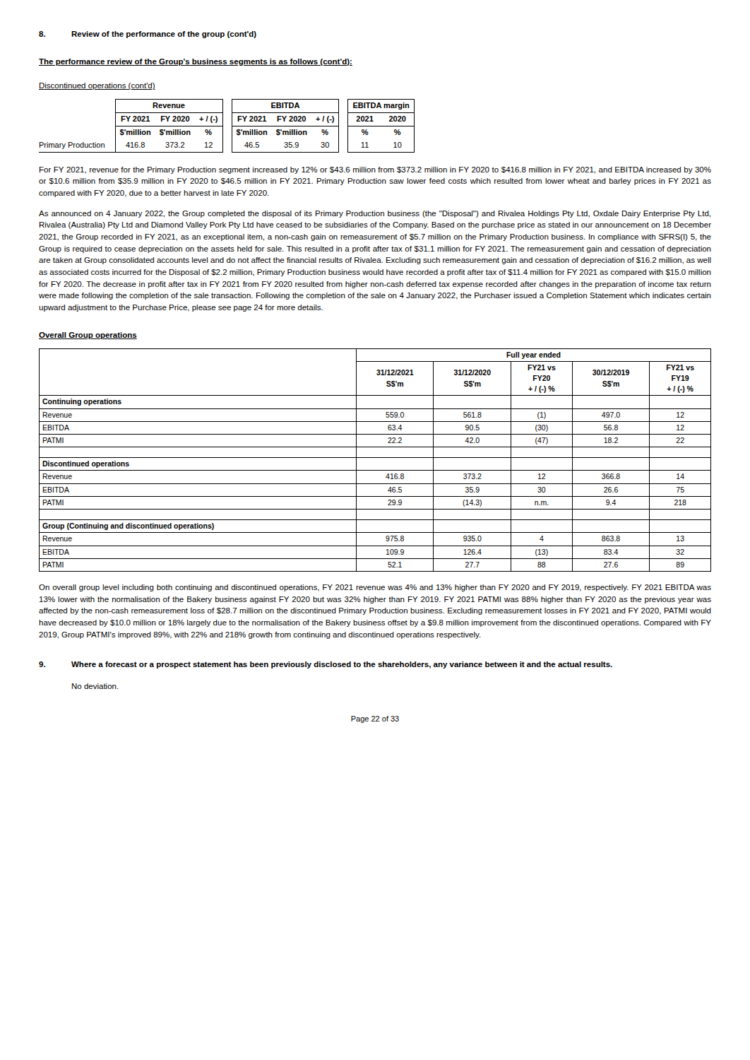8.
Review of the performance of the group (cont'd)
The performance review of the Group's business segments is as follows (cont'd):
Discontinued operations (cont'd)
| | Revenue | | EBITDA | | EBITDA margin |
| | FY 2021 | FY 2020 | + / (-) | | FY 2021 | FY 2020 | + / (-) | | 2021 | 2020 |
| | $'million | $'million | % | | $'million | $'million | % | | % | % |
| Primary Production | 416.8 | 373.2 | 12 | | 46.5 | 35.9 | 30 | | 11 | 10 |
For FY 2021, revenue for the Primary Production segment increased by 12% or $43.6 million from $373.2 million in FY 2020 to $416.8 million in FY 2021, and EBITDA increased by 30% or $10.6 million from $35.9 million in FY 2020 to $46.5 million in FY 2021. Primary Production saw lower feed costs which resulted from lower wheat and barley prices in FY 2021 as compared with FY 2020, due to a better harvest in late FY 2020.
As announced on 4 January 2022, the Group completed the disposal of its Primary Production business (the "Disposal") and Rivalea Holdings Pty Ltd, Oxdale Dairy Enterprise Pty Ltd, Rivalea (Australia) Pty Ltd and Diamond Valley Pork Pty Ltd have ceased to be subsidiaries of the Company. Based on the purchase price as stated in our announcement on 18 December 2021, the Group recorded in FY 2021, as an exceptional item, a non-cash gain on remeasurement of $5.7 million on the Primary Production business. In compliance with SFRS(I) 5, the Group is required to cease depreciation on the assets held for sale. This resulted in a profit after tax of $31.1 million for FY 2021. The remeasurement gain and cessation of depreciation are taken at Group consolidated accounts level and do not affect the financial results of Rivalea. Excluding such remeasurement gain and cessation of depreciation of $16.2 million, as well as associated costs incurred for the Disposal of $2.2 million, Primary Production business would have recorded a profit after tax of $11.4 million for FY 2021 as compared with $15.0 million for FY 2020. The decrease in profit after tax in FY 2021 from FY 2020 resulted from higher non-cash deferred tax expense recorded after changes in the preparation of income tax return were made following the completion of the sale transaction. Following the completion of the sale on 4 January 2022, the Purchaser issued a Completion Statement which indicates certain upward adjustment to the Purchase Price, please see page 24 for more details.
Overall Group operations
| | Full year ended |
| --- | --- |
| | 31/12/2021 S$'m | 31/12/2020 S$'m | FY21 vs FY20 + / (-) % | 30/12/2019 S$'m | FY21 vs FY19 + / (-) % |
| Continuing operations | | | | | |
| Revenue | 559.0 | 561.8 | (1) | 497.0 | 12 |
| EBITDA | 63.4 | 90.5 | (30) | 56.8 | 12 |
| PATMI | 22.2 | 42.0 | (47) | 18.2 | 22 |
| Discontinued operations | | | | | |
| Revenue | 416.8 | 373.2 | 12 | 366.8 | 14 |
| EBITDA | 46.5 | 35.9 | 30 | 26.6 | 75 |
| PATMI | 29.9 | (14.3) | n.m. | 9.4 | 218 |
| Group (Continuing and discontinued operations) | | | | | |
| Revenue | 975.8 | 935.0 | 4 | 863.8 | 13 |
| EBITDA | 109.9 | 126.4 | (13) | 83.4 | 32 |
| PATMI | 52.1 | 27.7 | 88 | 27.6 | 89 |
On overall group level including both continuing and discontinued operations, FY 2021 revenue was 4% and 13% higher than FY 2020 and FY 2019, respectively. FY 2021 EBITDA was 13% lower with the normalisation of the Bakery business against FY 2020 but was 32% higher than FY 2019. FY 2021 PATMI was 88% higher than FY 2020 as the previous year was affected by the non-cash remeasurement loss of $28.7 million on the discontinued Primary Production business. Excluding remeasurement losses in FY 2021 and FY 2020, PATMI would have decreased by $10.0 million or 18% largely due to the normalisation of the Bakery business offset by a $9.8 million improvement from the discontinued operations. Compared with FY 2019, Group PATMI's improved 89%, with 22% and 218% growth from continuing and discontinued operations respectively.
9.
Where a forecast or a prospect statement has been previously disclosed to the shareholders, any variance between it and the actual results.
No deviation.
Page 22 of 33